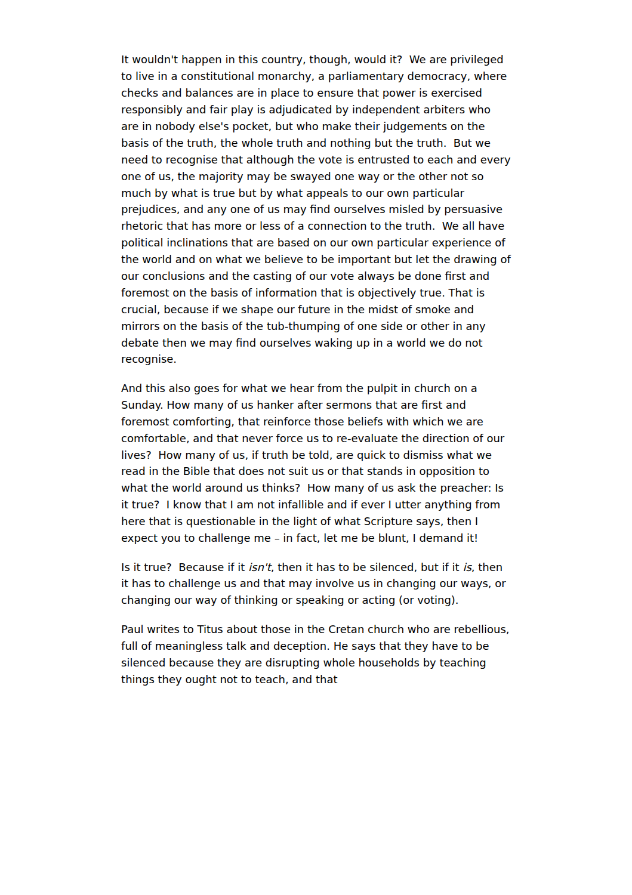It wouldn't happen in this country, though, would it? We are privileged to live in a constitutional monarchy, a parliamentary democracy, where checks and balances are in place to ensure that power is exercised responsibly and fair play is adjudicated by independent arbiters who are in nobody else's pocket, but who make their judgements on the basis of the truth, the whole truth and nothing but the truth. But we need to recognise that although the vote is entrusted to each and every one of us, the majority may be swayed one way or the other not so much by what is true but by what appeals to our own particular prejudices, and any one of us may find ourselves misled by persuasive rhetoric that has more or less of a connection to the truth. We all have political inclinations that are based on our own particular experience of the world and on what we believe to be important but let the drawing of our conclusions and the casting of our vote always be done first and foremost on the basis of information that is objectively true. That is crucial, because if we shape our future in the midst of smoke and mirrors on the basis of the tub-thumping of one side or other in any debate then we may find ourselves waking up in a world we do not recognise.
And this also goes for what we hear from the pulpit in church on a Sunday. How many of us hanker after sermons that are first and foremost comforting, that reinforce those beliefs with which we are comfortable, and that never force us to re-evaluate the direction of our lives? How many of us, if truth be told, are quick to dismiss what we read in the Bible that does not suit us or that stands in opposition to what the world around us thinks? How many of us ask the preacher: Is it true? I know that I am not infallible and if ever I utter anything from here that is questionable in the light of what Scripture says, then I expect you to challenge me – in fact, let me be blunt, I demand it!
Is it true? Because if it isn't, then it has to be silenced, but if it is, then it has to challenge us and that may involve us in changing our ways, or changing our way of thinking or speaking or acting (or voting).
Paul writes to Titus about those in the Cretan church who are rebellious, full of meaningless talk and deception. He says that they have to be silenced because they are disrupting whole households by teaching things they ought not to teach, and that